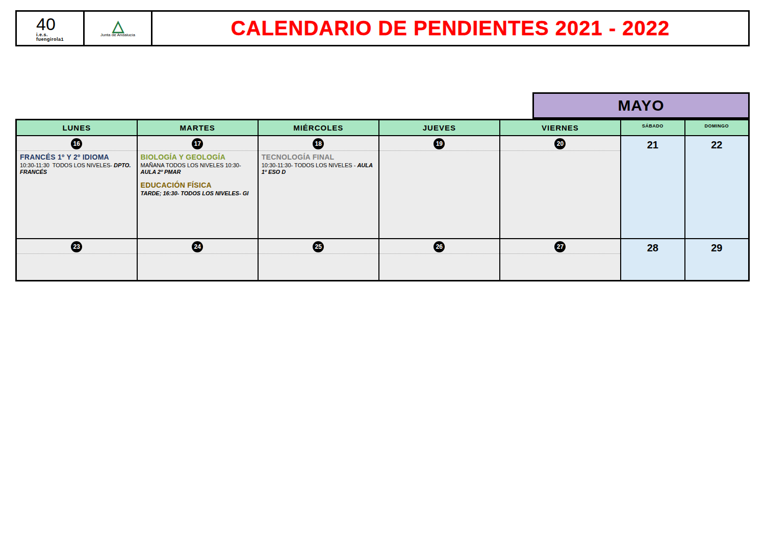40i.e.s.
fuengirola1
△
Junta de Andalucía
CALENDARIO DE PENDIENTES 2021 - 2022
MAYO
| LUNES | MARTES | MIÉRCOLES | JUEVES | VIERNES | SÁBADO | DOMINGO |
| --- | --- | --- | --- | --- | --- | --- |
| 16 FRANCÉS 1º Y 2º IDIOMA 10:30-11:30 TODOS LOS NIVELES- DPTO. FRANCÉS | 17 BIOLOGÍA Y GEOLOGÍA MAÑANA TODOS LOS NIVELES 10:30- AULA 2º PMAR EDUCACIÓN FÍSICA TARDE; 16:30- TODOS LOS NIVELES- GI | 18 TECNOLOGÍA FINAL 10:30-11:30- TODOS LOS NIVELES - AULA 1º ESO D | 19 | 20 | 21 | 22 |
| 23 | 24 | 25 | 26 | 27 | 28 | 29 |